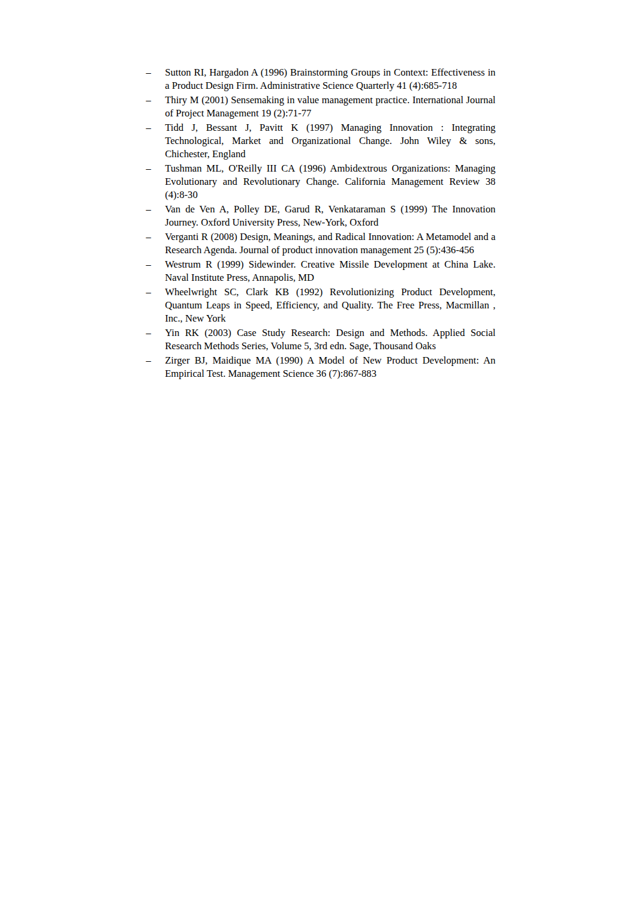Sutton RI, Hargadon A (1996) Brainstorming Groups in Context: Effectiveness in a Product Design Firm. Administrative Science Quarterly 41 (4):685-718
Thiry M (2001) Sensemaking in value management practice. International Journal of Project Management 19 (2):71-77
Tidd J, Bessant J, Pavitt K (1997) Managing Innovation : Integrating Technological, Market and Organizational Change. John Wiley & sons, Chichester, England
Tushman ML, O'Reilly III CA (1996) Ambidextrous Organizations: Managing Evolutionary and Revolutionary Change. California Management Review 38 (4):8-30
Van de Ven A, Polley DE, Garud R, Venkataraman S (1999) The Innovation Journey. Oxford University Press, New-York, Oxford
Verganti R (2008) Design, Meanings, and Radical Innovation: A Metamodel and a Research Agenda. Journal of product innovation management 25 (5):436-456
Westrum R (1999) Sidewinder. Creative Missile Development at China Lake. Naval Institute Press, Annapolis, MD
Wheelwright SC, Clark KB (1992) Revolutionizing Product Development, Quantum Leaps in Speed, Efficiency, and Quality. The Free Press, Macmillan , Inc., New York
Yin RK (2003) Case Study Research: Design and Methods. Applied Social Research Methods Series, Volume 5, 3rd edn. Sage, Thousand Oaks
Zirger BJ, Maidique MA (1990) A Model of New Product Development: An Empirical Test. Management Science 36 (7):867-883